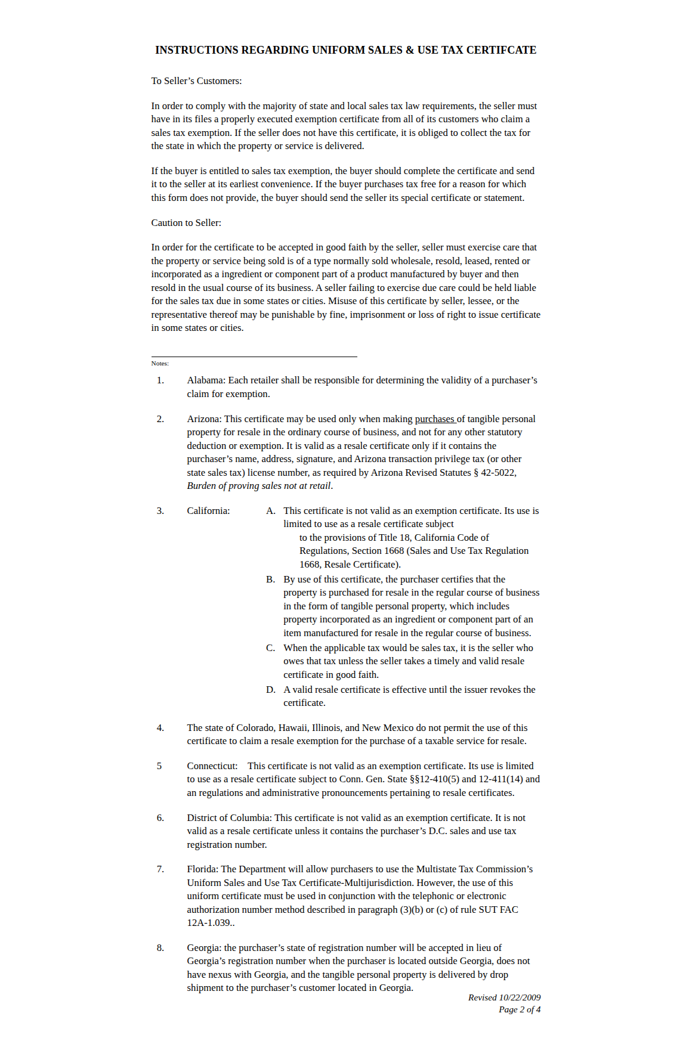INSTRUCTIONS REGARDING UNIFORM SALES & USE TAX CERTIFCATE
To Seller’s Customers:
In order to comply with the majority of state and local sales tax law requirements, the seller must have in its files a properly executed exemption certificate from all of its customers who claim a sales tax exemption. If the seller does not have this certificate, it is obliged to collect the tax for the state in which the property or service is delivered.
If the buyer is entitled to sales tax exemption, the buyer should complete the certificate and send it to the seller at its earliest convenience. If the buyer purchases tax free for a reason for which this form does not provide, the buyer should send the seller its special certificate or statement.
Caution to Seller:
In order for the certificate to be accepted in good faith by the seller, seller must exercise care that the property or service being sold is of a type normally sold wholesale, resold, leased, rented or incorporated as a ingredient or component part of a product manufactured by buyer and then resold in the usual course of its business. A seller failing to exercise due care could be held liable for the sales tax due in some states or cities. Misuse of this certificate by seller, lessee, or the representative thereof may be punishable by fine, imprisonment or loss of right to issue certificate in some states or cities.
Notes:
1. Alabama: Each retailer shall be responsible for determining the validity of a purchaser’s claim for exemption.
2. Arizona: This certificate may be used only when making purchases of tangible personal property for resale in the ordinary course of business, and not for any other statutory deduction or exemption. It is valid as a resale certificate only if it contains the purchaser’s name, address, signature, and Arizona transaction privilege tax (or other state sales tax) license number, as required by Arizona Revised Statutes § 42-5022, Burden of proving sales not at retail.
3.
California:
A. This certificate is not valid as an exemption certificate. Its use is limited to use as a resale certificate subject to the provisions of Title 18, California Code of Regulations, Section 1668 (Sales and Use Tax Regulation 1668, Resale Certificate).
B. By use of this certificate, the purchaser certifies that the property is purchased for resale in the regular course of business in the form of tangible personal property, which includes property incorporated as an ingredient or component part of an item manufactured for resale in the regular course of business.
C. When the applicable tax would be sales tax, it is the seller who owes that tax unless the seller takes a timely and valid resale certificate in good faith.
D. A valid resale certificate is effective until the issuer revokes the certificate.
4. The state of Colorado, Hawaii, Illinois, and New Mexico do not permit the use of this certificate to claim a resale exemption for the purchase of a taxable service for resale.
5 Connecticut: This certificate is not valid as an exemption certificate. Its use is limited to use as a resale certificate subject to Conn. Gen. State §§12-410(5) and 12-411(14) and an regulations and administrative pronouncements pertaining to resale certificates.
6. District of Columbia: This certificate is not valid as an exemption certificate. It is not valid as a resale certificate unless it contains the purchaser’s D.C. sales and use tax registration number.
7. Florida: The Department will allow purchasers to use the Multistate Tax Commission’s Uniform Sales and Use Tax Certificate-Multijurisdiction. However, the use of this uniform certificate must be used in conjunction with the telephonic or electronic authorization number method described in paragraph (3)(b) or (c) of rule SUT FAC 12A-1.039..
8. Georgia: the purchaser’s state of registration number will be accepted in lieu of Georgia’s registration number when the purchaser is located outside Georgia, does not have nexus with Georgia, and the tangible personal property is delivered by drop shipment to the purchaser’s customer located in Georgia.
Revised 10/22/2009
Page 2 of 4